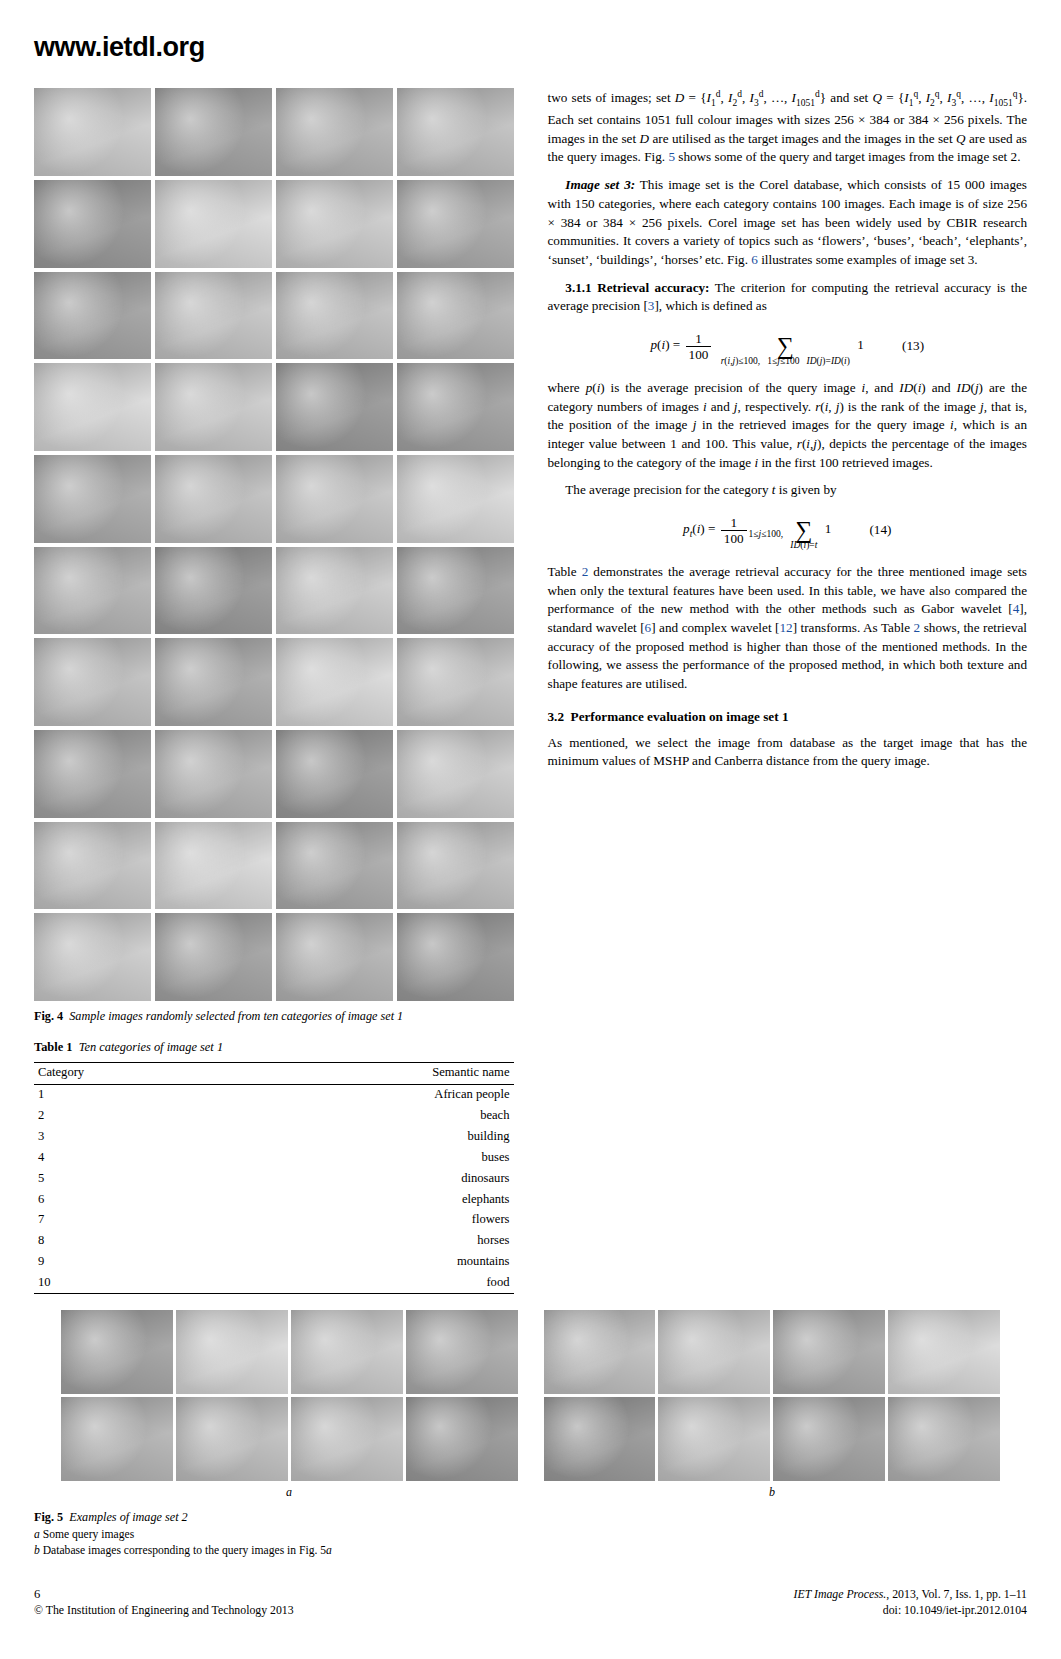www.ietdl.org
Fig. 4 Sample images randomly selected from ten categories of image set 1
Table 1 Ten categories of image set 1
| Category | Semantic name |
| --- | --- |
| 1 | African people |
| 2 | beach |
| 3 | building |
| 4 | buses |
| 5 | dinosaurs |
| 6 | elephants |
| 7 | flowers |
| 8 | horses |
| 9 | mountains |
| 10 | food |
two sets of images; set D = {I1d, I2d, I3d, …, I1051d} and set Q = {I1q, I2q, I3q, …, I1051q}. Each set contains 1051 full colour images with sizes 256 × 384 or 384 × 256 pixels. The images in the set D are utilised as the target images and the images in the set Q are used as the query images. Fig. 5 shows some of the query and target images from the image set 2.
Image set 3: This image set is the Corel database, which consists of 15 000 images with 150 categories, where each category contains 100 images. Each image is of size 256 × 384 or 384 × 256 pixels. Corel image set has been widely used by CBIR research communities. It covers a variety of topics such as ‘flowers’, ‘buses’, ‘beach’, ‘elephants’, ‘sunset’, ‘buildings’, ‘horses’ etc. Fig. 6 illustrates some examples of image set 3.
3.1.1 Retrieval accuracy: The criterion for computing the retrieval accuracy is the average precision [3], which is defined as
p(i) = 1100 ∑ r(i,j)≤100, 1≤j≤100 ID(j)=ID(i) 1
(13)
where p(i) is the average precision of the query image i, and ID(i) and ID(j) are the category numbers of images i and j, respectively. r(i, j) is the rank of the image j, that is, the position of the image j in the retrieved images for the query image i, which is an integer value between 1 and 100. This value, r(i,j), depicts the percentage of the images belonging to the category of the image i in the first 100 retrieved images.
The average precision for the category t is given by
pt(i) = 11001≤j≤100, ∑ ID(i)=t 1
(14)
Table 2 demonstrates the average retrieval accuracy for the three mentioned image sets when only the textural features have been used. In this table, we have also compared the performance of the new method with the other methods such as Gabor wavelet [4], standard wavelet [6] and complex wavelet [12] transforms. As Table 2 shows, the retrieval accuracy of the proposed method is higher than those of the mentioned methods. In the following, we assess the performance of the proposed method, in which both texture and shape features are utilised.
3.2 Performance evaluation on image set 1
As mentioned, we select the image from database as the target image that has the minimum values of MSHP and Canberra distance from the query image.
a
b
Fig. 5 Examples of image set 2
a Some query images
b Database images corresponding to the query images in Fig. 5a
6
© The Institution of Engineering and Technology 2013
IET Image Process., 2013, Vol. 7, Iss. 1, pp. 1–11
doi: 10.1049/iet-ipr.2012.0104